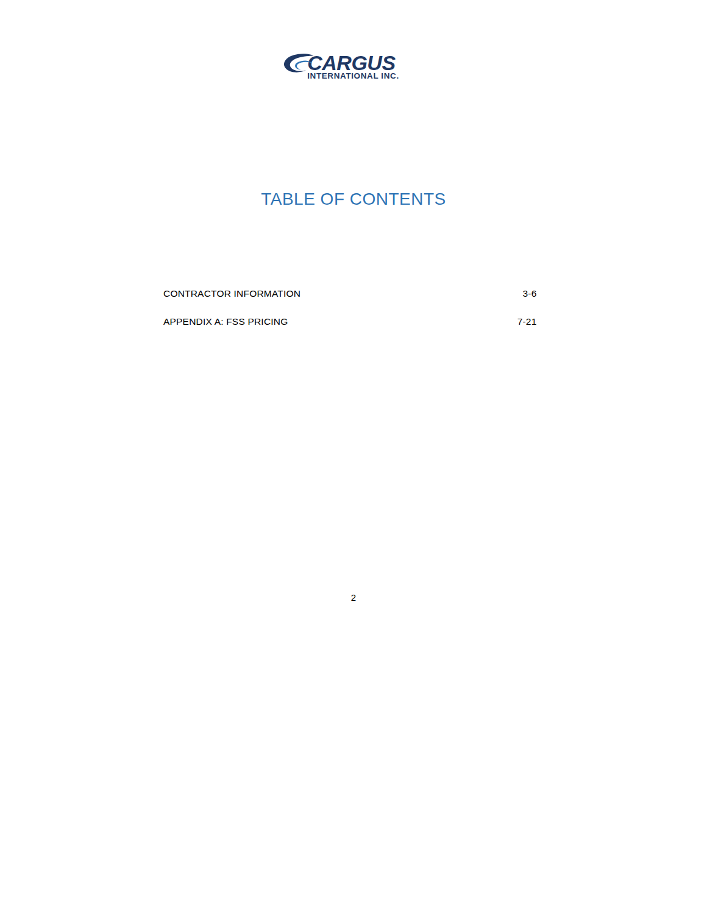CARGUS INTERNATIONAL INC.
TABLE OF CONTENTS
CONTRACTOR INFORMATION 3-6
APPENDIX A: FSS PRICING 7-21
2